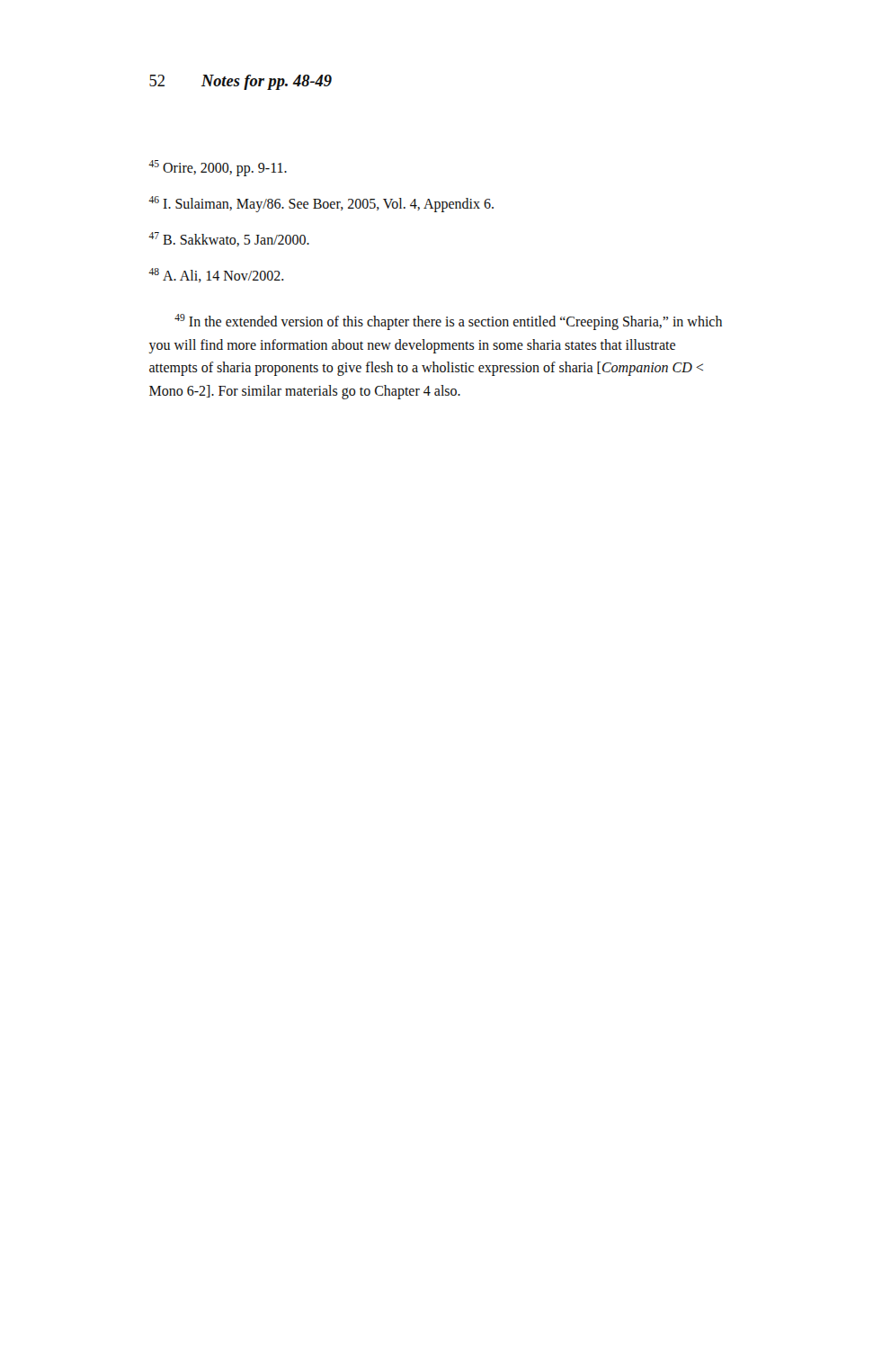52
Notes for pp. 48-49
45 Orire, 2000, pp. 9-11.
46 I. Sulaiman, May/86. See Boer, 2005, Vol. 4, Appendix 6.
47 B. Sakkwato, 5 Jan/2000.
48 A. Ali, 14 Nov/2002.
49 In the extended version of this chapter there is a section entitled “Creeping Sharia,” in which you will find more information about new developments in some sharia states that illustrate attempts of sharia proponents to give flesh to a wholistic expression of sharia [Companion CD < Mono 6-2]. For similar materials go to Chapter 4 also.